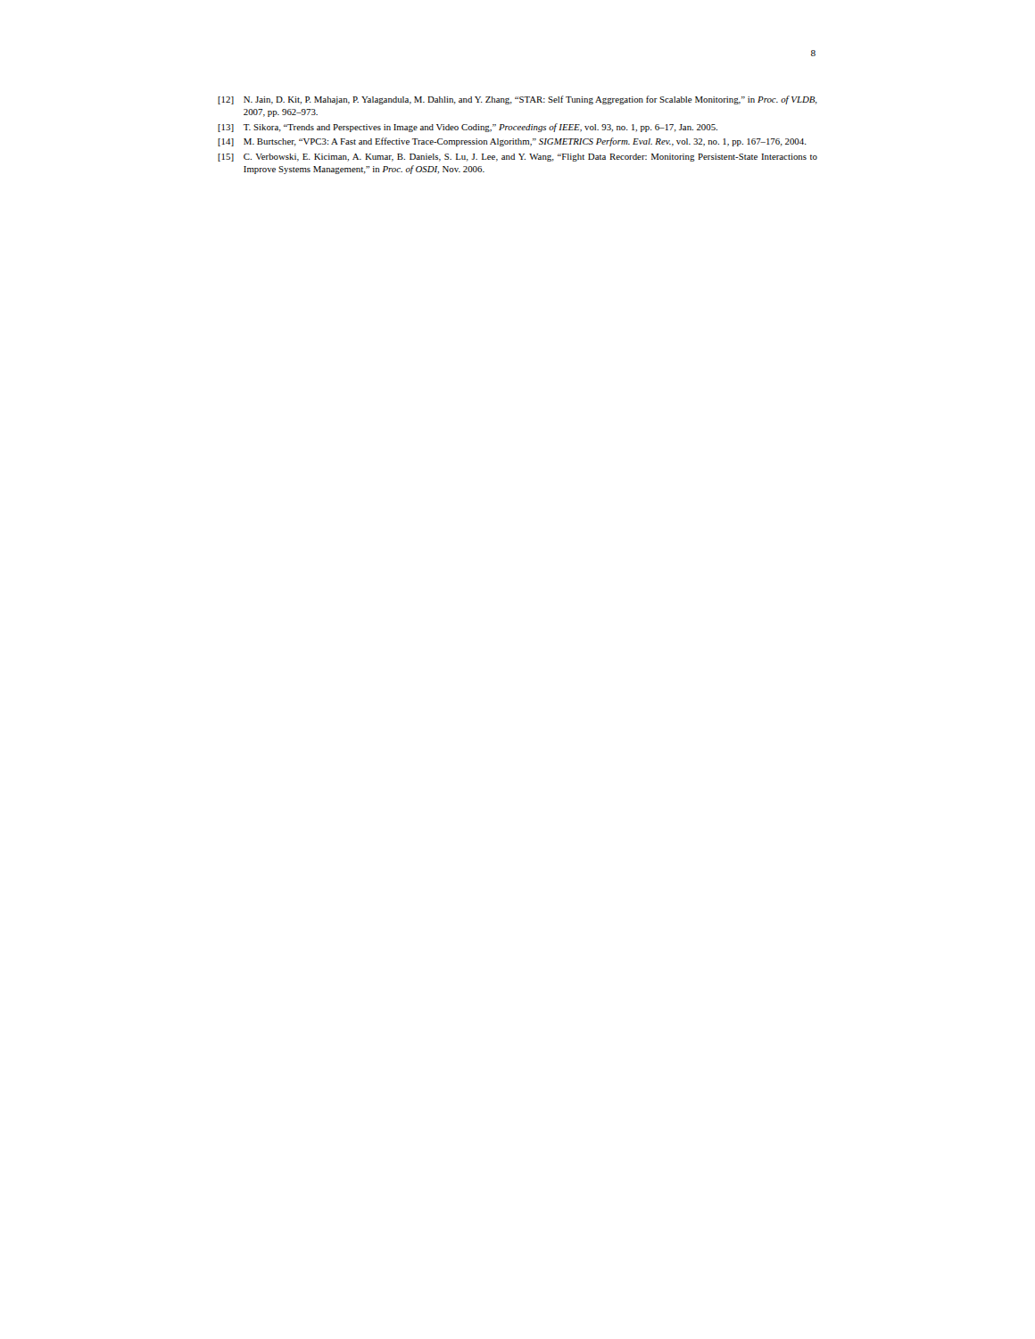8
[12] N. Jain, D. Kit, P. Mahajan, P. Yalagandula, M. Dahlin, and Y. Zhang, “STAR: Self Tuning Aggregation for Scalable Monitoring,” in Proc. of VLDB, 2007, pp. 962–973.
[13] T. Sikora, “Trends and Perspectives in Image and Video Coding,” Proceedings of IEEE, vol. 93, no. 1, pp. 6–17, Jan. 2005.
[14] M. Burtscher, “VPC3: A Fast and Effective Trace-Compression Algorithm,” SIGMETRICS Perform. Eval. Rev., vol. 32, no. 1, pp. 167–176, 2004.
[15] C. Verbowski, E. Kiciman, A. Kumar, B. Daniels, S. Lu, J. Lee, and Y. Wang, “Flight Data Recorder: Monitoring Persistent-State Interactions to Improve Systems Management,” in Proc. of OSDI, Nov. 2006.